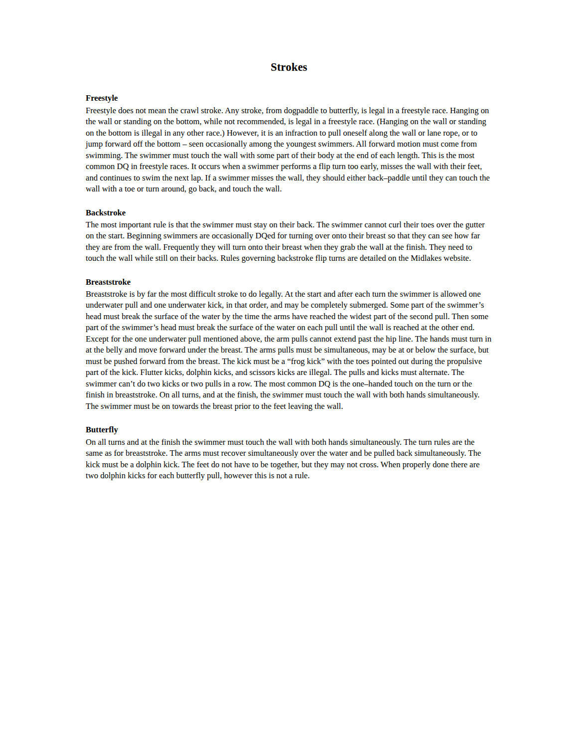Strokes
Freestyle
Freestyle does not mean the crawl stroke. Any stroke, from dogpaddle to butterfly, is legal in a freestyle race. Hanging on the wall or standing on the bottom, while not recommended, is legal in a freestyle race. (Hanging on the wall or standing on the bottom is illegal in any other race.) However, it is an infraction to pull oneself along the wall or lane rope, or to jump forward off the bottom – seen occasionally among the youngest swimmers. All forward motion must come from swimming. The swimmer must touch the wall with some part of their body at the end of each length. This is the most common DQ in freestyle races. It occurs when a swimmer performs a flip turn too early, misses the wall with their feet, and continues to swim the next lap. If a swimmer misses the wall, they should either back–paddle until they can touch the wall with a toe or turn around, go back, and touch the wall.
Backstroke
The most important rule is that the swimmer must stay on their back. The swimmer cannot curl their toes over the gutter on the start. Beginning swimmers are occasionally DQed for turning over onto their breast so that they can see how far they are from the wall. Frequently they will turn onto their breast when they grab the wall at the finish. They need to touch the wall while still on their backs. Rules governing backstroke flip turns are detailed on the Midlakes website.
Breaststroke
Breaststroke is by far the most difficult stroke to do legally. At the start and after each turn the swimmer is allowed one underwater pull and one underwater kick, in that order, and may be completely submerged. Some part of the swimmer’s head must break the surface of the water by the time the arms have reached the widest part of the second pull. Then some part of the swimmer’s head must break the surface of the water on each pull until the wall is reached at the other end. Except for the one underwater pull mentioned above, the arm pulls cannot extend past the hip line. The hands must turn in at the belly and move forward under the breast. The arms pulls must be simultaneous, may be at or below the surface, but must be pushed forward from the breast. The kick must be a “frog kick” with the toes pointed out during the propulsive part of the kick. Flutter kicks, dolphin kicks, and scissors kicks are illegal. The pulls and kicks must alternate. The swimmer can’t do two kicks or two pulls in a row. The most common DQ is the one–handed touch on the turn or the finish in breaststroke. On all turns, and at the finish, the swimmer must touch the wall with both hands simultaneously. The swimmer must be on towards the breast prior to the feet leaving the wall.
Butterfly
On all turns and at the finish the swimmer must touch the wall with both hands simultaneously. The turn rules are the same as for breaststroke. The arms must recover simultaneously over the water and be pulled back simultaneously. The kick must be a dolphin kick. The feet do not have to be together, but they may not cross. When properly done there are two dolphin kicks for each butterfly pull, however this is not a rule.